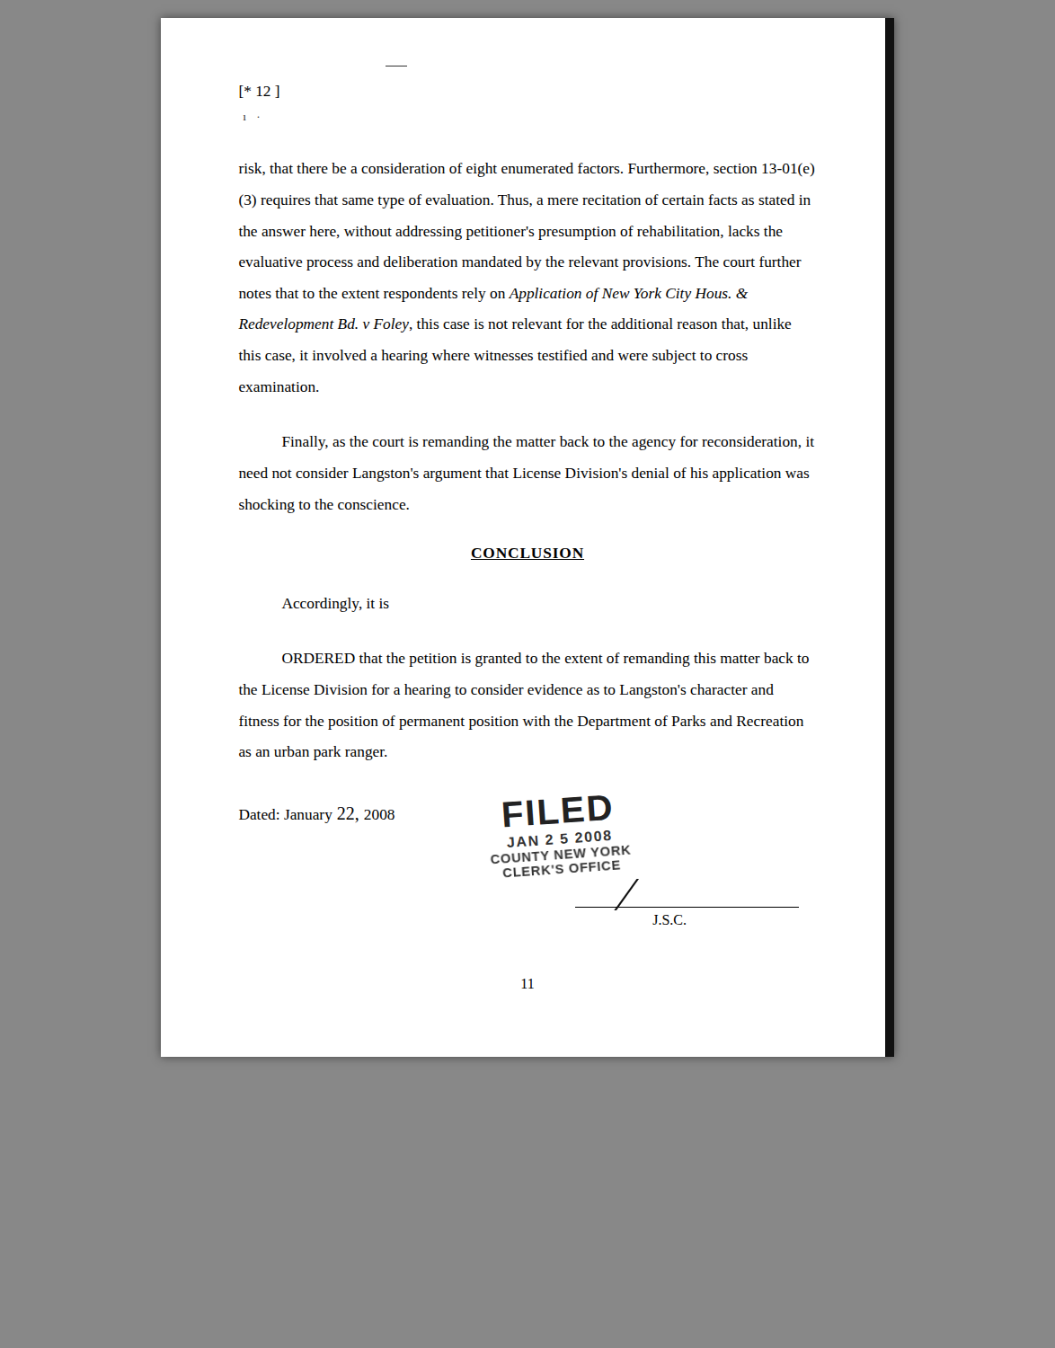[* 12 ]
ı ·
risk, that there be a consideration of eight enumerated factors. Furthermore, section 13-01(e)(3) requires that same type of evaluation. Thus, a mere recitation of certain facts as stated in the answer here, without addressing petitioner's presumption of rehabilitation, lacks the evaluative process and deliberation mandated by the relevant provisions. The court further notes that to the extent respondents rely on Application of New York City Hous. & Redevelopment Bd. v Foley, this case is not relevant for the additional reason that, unlike this case, it involved a hearing where witnesses testified and were subject to cross examination.
Finally, as the court is remanding the matter back to the agency for reconsideration, it need not consider Langston's argument that License Division's denial of his application was shocking to the conscience.
CONCLUSION
Accordingly, it is
ORDERED that the petition is granted to the extent of remanding this matter back to the License Division for a hearing to consider evidence as to Langston's character and fitness for the position of permanent position with the Department of Parks and Recreation as an urban park ranger.
Dated: January 22, 2008
FILED
JAN 2 5 2008
COUNTY NEW YORK
CLERK'S OFFICE
⁄
J.S.C.
11